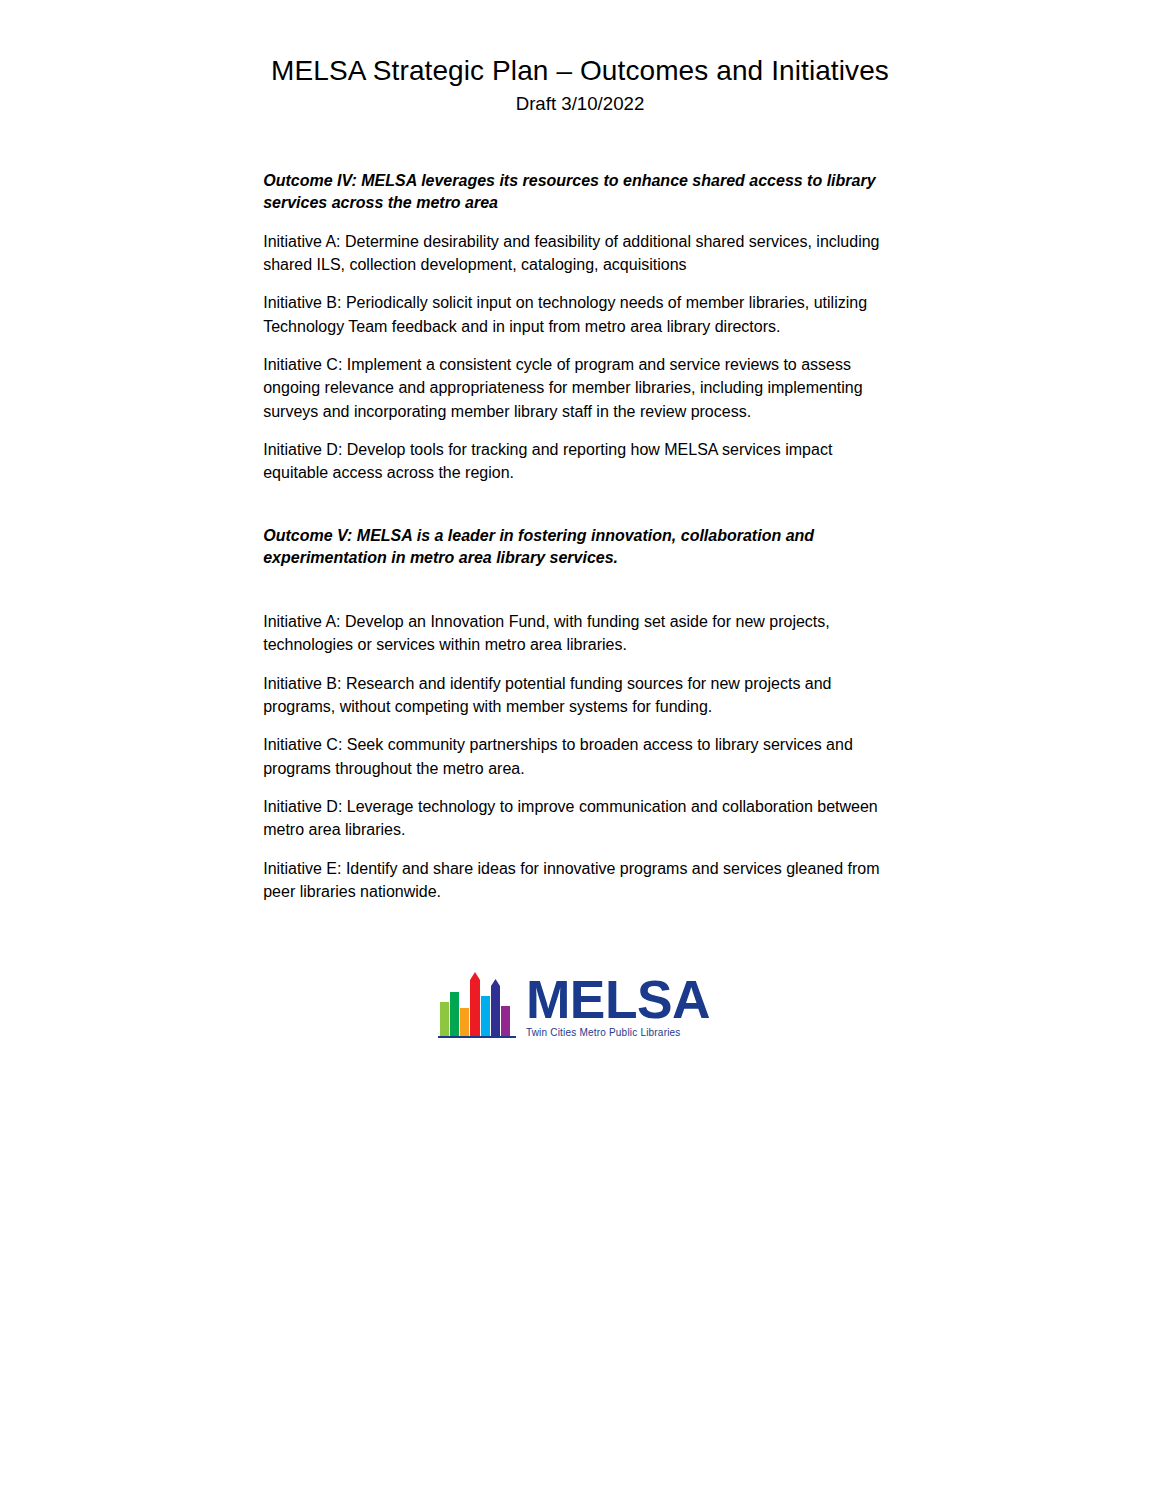MELSA Strategic Plan – Outcomes and Initiatives
Draft 3/10/2022
Outcome IV: MELSA leverages its resources to enhance shared access to library services across the metro area
Initiative A: Determine desirability and feasibility of additional shared services, including shared ILS, collection development, cataloging, acquisitions
Initiative B: Periodically solicit input on technology needs of member libraries, utilizing Technology Team feedback and in input from metro area library directors.
Initiative C: Implement a consistent cycle of program and service reviews to assess ongoing relevance and appropriateness for member libraries, including implementing surveys and incorporating member library staff in the review process.
Initiative D: Develop tools for tracking and reporting how MELSA services impact equitable access across the region.
Outcome V: MELSA is a leader in fostering innovation, collaboration and experimentation in metro area library services.
Initiative A: Develop an Innovation Fund, with funding set aside for new projects, technologies or services within metro area libraries.
Initiative B: Research and identify potential funding sources for new projects and programs, without competing with member systems for funding.
Initiative C: Seek community partnerships to broaden access to library services and programs throughout the metro area.
Initiative D: Leverage technology to improve communication and collaboration between metro area libraries.
Initiative E: Identify and share ideas for innovative programs and services gleaned from peer libraries nationwide.
MELSA Twin Cities Metro Public Libraries